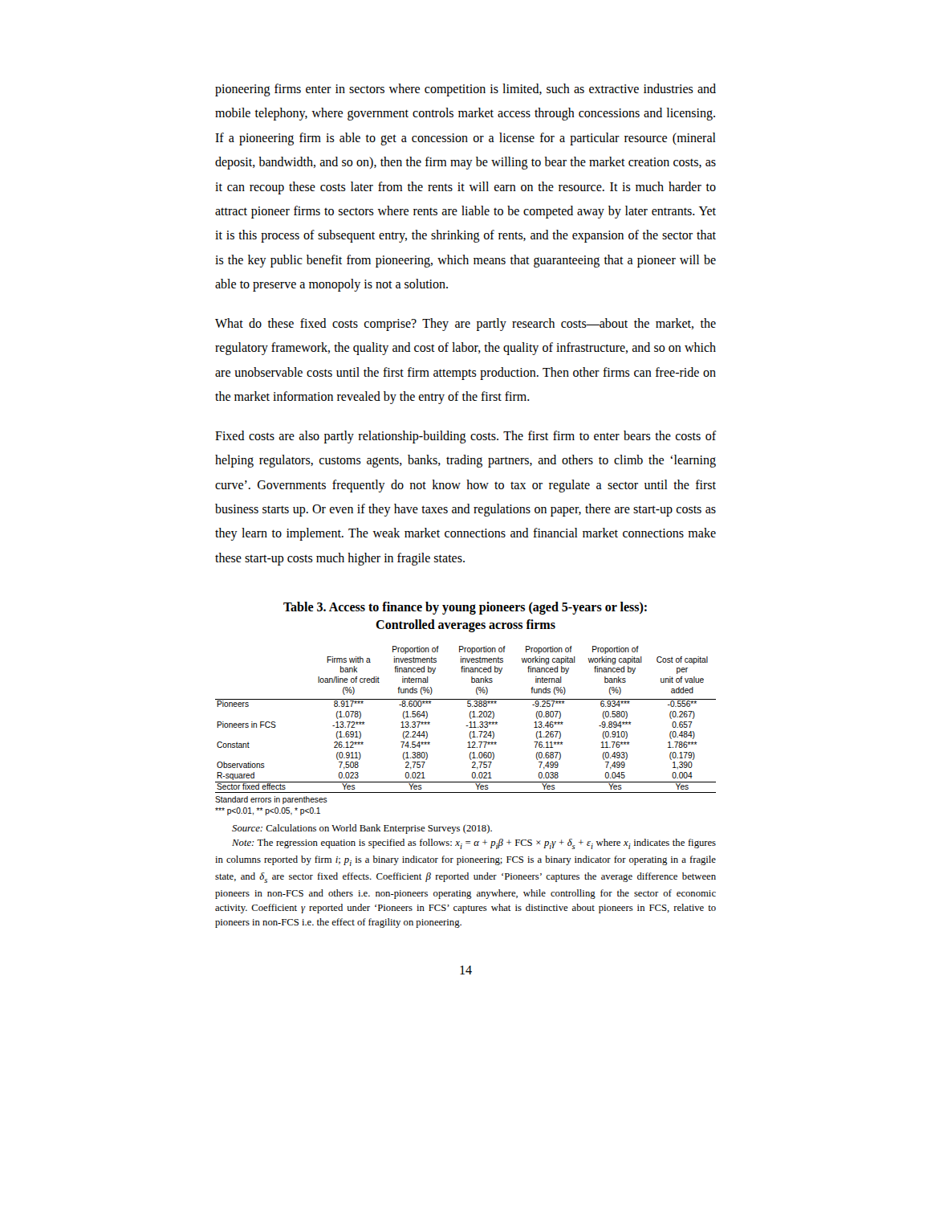pioneering firms enter in sectors where competition is limited, such as extractive industries and mobile telephony, where government controls market access through concessions and licensing. If a pioneering firm is able to get a concession or a license for a particular resource (mineral deposit, bandwidth, and so on), then the firm may be willing to bear the market creation costs, as it can recoup these costs later from the rents it will earn on the resource. It is much harder to attract pioneer firms to sectors where rents are liable to be competed away by later entrants. Yet it is this process of subsequent entry, the shrinking of rents, and the expansion of the sector that is the key public benefit from pioneering, which means that guaranteeing that a pioneer will be able to preserve a monopoly is not a solution.
What do these fixed costs comprise? They are partly research costs—about the market, the regulatory framework, the quality and cost of labor, the quality of infrastructure, and so on which are unobservable costs until the first firm attempts production. Then other firms can free-ride on the market information revealed by the entry of the first firm.
Fixed costs are also partly relationship-building costs. The first firm to enter bears the costs of helping regulators, customs agents, banks, trading partners, and others to climb the ‘learning curve’. Governments frequently do not know how to tax or regulate a sector until the first business starts up. Or even if they have taxes and regulations on paper, there are start-up costs as they learn to implement. The weak market connections and financial market connections make these start-up costs much higher in fragile states.
Table 3. Access to finance by young pioneers (aged 5-years or less):
Controlled averages across firms
| | Firms with a bank loan/line of credit (%) | Proportion of investments financed by internal funds (%) | Proportion of investments financed by banks (%) | Proportion of working capital financed by internal funds (%) | Proportion of working capital financed by banks (%) | Cost of capital per unit of value added |
| --- | --- | --- | --- | --- | --- | --- |
| Pioneers | 8.917*** | -8.600*** | 5.388*** | -9.257*** | 6.934*** | -0.556** |
| | (1.078) | (1.564) | (1.202) | (0.807) | (0.580) | (0.267) |
| Pioneers in FCS | -13.72*** | 13.37*** | -11.33*** | 13.46*** | -9.894*** | 0.657 |
| | (1.691) | (2.244) | (1.724) | (1.267) | (0.910) | (0.484) |
| Constant | 26.12*** | 74.54*** | 12.77*** | 76.11*** | 11.76*** | 1.786*** |
| | (0.911) | (1.380) | (1.060) | (0.687) | (0.493) | (0.179) |
| Observations | 7,508 | 2,757 | 2,757 | 7,499 | 7,499 | 1,390 |
| R-squared | 0.023 | 0.021 | 0.021 | 0.038 | 0.045 | 0.004 |
| Sector fixed effects | Yes | Yes | Yes | Yes | Yes | Yes |
Standard errors in parentheses
*** p<0.01, ** p<0.05, * p<0.1
Source: Calculations on World Bank Enterprise Surveys (2018).
Note: The regression equation is specified as follows: xi = α + piβ + FCS × piγ + δs + εi where xi indicates the figures in columns reported by firm i; pi is a binary indicator for pioneering; FCS is a binary indicator for operating in a fragile state, and δs are sector fixed effects. Coefficient β reported under ‘Pioneers’ captures the average difference between pioneers in non-FCS and others i.e. non-pioneers operating anywhere, while controlling for the sector of economic activity. Coefficient γ reported under ‘Pioneers in FCS’ captures what is distinctive about pioneers in FCS, relative to pioneers in non-FCS i.e. the effect of fragility on pioneering.
14